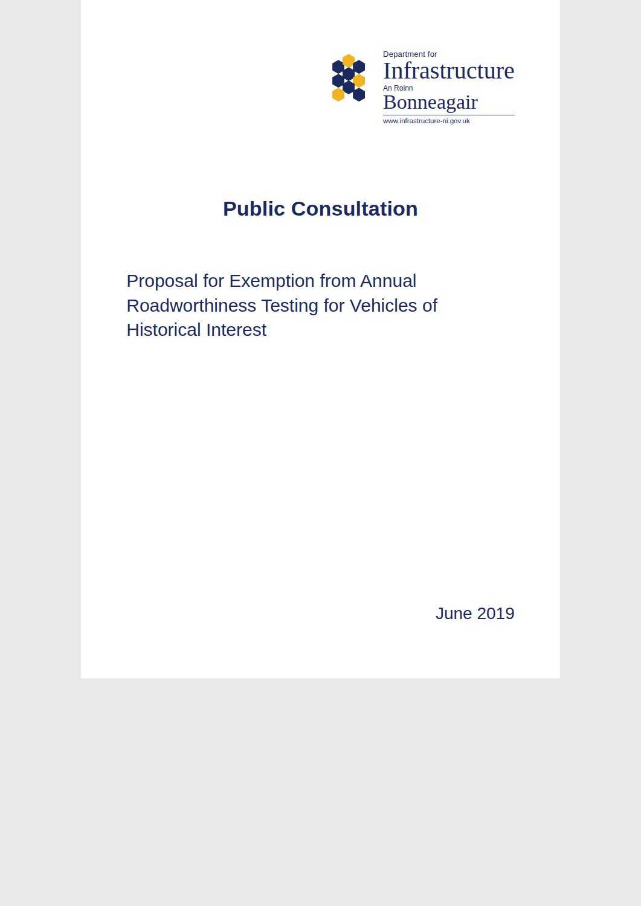Department for
Infrastructure
An Roinn
Bonneagair
www.infrastructure-ni.gov.uk
Public Consultation
Proposal for Exemption from Annual Roadworthiness Testing for Vehicles of Historical Interest
June 2019